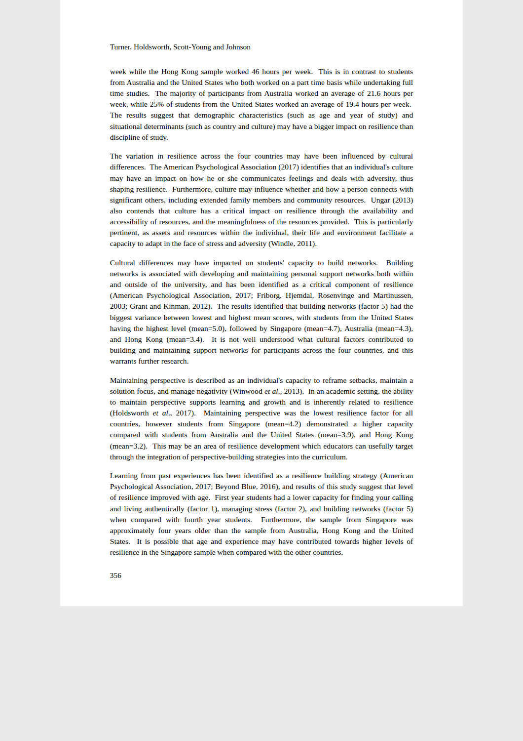Turner, Holdsworth, Scott-Young and Johnson
week while the Hong Kong sample worked 46 hours per week. This is in contrast to students from Australia and the United States who both worked on a part time basis while undertaking full time studies. The majority of participants from Australia worked an average of 21.6 hours per week, while 25% of students from the United States worked an average of 19.4 hours per week. The results suggest that demographic characteristics (such as age and year of study) and situational determinants (such as country and culture) may have a bigger impact on resilience than discipline of study.
The variation in resilience across the four countries may have been influenced by cultural differences. The American Psychological Association (2017) identifies that an individual's culture may have an impact on how he or she communicates feelings and deals with adversity, thus shaping resilience. Furthermore, culture may influence whether and how a person connects with significant others, including extended family members and community resources. Ungar (2013) also contends that culture has a critical impact on resilience through the availability and accessibility of resources, and the meaningfulness of the resources provided. This is particularly pertinent, as assets and resources within the individual, their life and environment facilitate a capacity to adapt in the face of stress and adversity (Windle, 2011).
Cultural differences may have impacted on students' capacity to build networks. Building networks is associated with developing and maintaining personal support networks both within and outside of the university, and has been identified as a critical component of resilience (American Psychological Association, 2017; Friborg, Hjemdal, Rosenvinge and Martinussen, 2003; Grant and Kinman, 2012). The results identified that building networks (factor 5) had the biggest variance between lowest and highest mean scores, with students from the United States having the highest level (mean=5.0), followed by Singapore (mean=4.7), Australia (mean=4.3), and Hong Kong (mean=3.4). It is not well understood what cultural factors contributed to building and maintaining support networks for participants across the four countries, and this warrants further research.
Maintaining perspective is described as an individual's capacity to reframe setbacks, maintain a solution focus, and manage negativity (Winwood et al., 2013). In an academic setting, the ability to maintain perspective supports learning and growth and is inherently related to resilience (Holdsworth et al., 2017). Maintaining perspective was the lowest resilience factor for all countries, however students from Singapore (mean=4.2) demonstrated a higher capacity compared with students from Australia and the United States (mean=3.9), and Hong Kong (mean=3.2). This may be an area of resilience development which educators can usefully target through the integration of perspective-building strategies into the curriculum.
Learning from past experiences has been identified as a resilience building strategy (American Psychological Association, 2017; Beyond Blue, 2016), and results of this study suggest that level of resilience improved with age. First year students had a lower capacity for finding your calling and living authentically (factor 1), managing stress (factor 2), and building networks (factor 5) when compared with fourth year students. Furthermore, the sample from Singapore was approximately four years older than the sample from Australia, Hong Kong and the United States. It is possible that age and experience may have contributed towards higher levels of resilience in the Singapore sample when compared with the other countries.
356